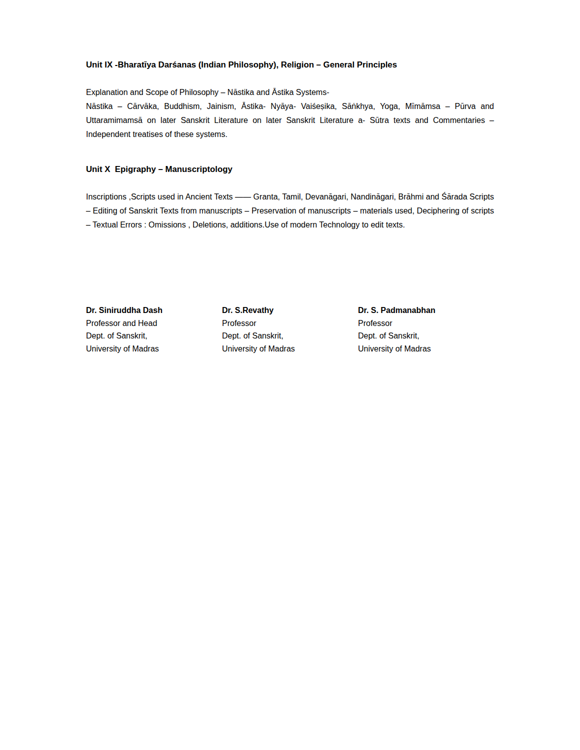Unit IX -Bharatīya Darśanas (Indian Philosophy), Religion – General Principles
Explanation and Scope of Philosophy – Nāstika and Āstika Systems-
Nāstika – Cārvāka, Buddhism, Jainism, Āstika- Nyāya- Vaiśeṣika, Sāṅkhya, Yoga, Mīmāmsa – Pūrva and Uttaramimamsā on later Sanskrit Literature on later Sanskrit Literature a- Sūtra texts and Commentaries – Independent treatises of these systems.
Unit X Epigraphy – Manuscriptology
Inscriptions ,Scripts used in Ancient Texts —— Granta, Tamil, Devanāgari, Nandināgari, Brāhmi and Śārada Scripts – Editing of Sanskrit Texts from manuscripts – Preservation of manuscripts – materials used, Deciphering of scripts – Textual Errors : Omissions , Deletions, additions.Use of modern Technology to edit texts.
Dr. Siniruddha Dash
Professor and Head
Dept. of Sanskrit,
University of Madras
Dr. S.Revathy
Professor
Dept. of Sanskrit,
University of Madras
Dr. S. Padmanabhan
Professor
Dept. of Sanskrit,
University of Madras